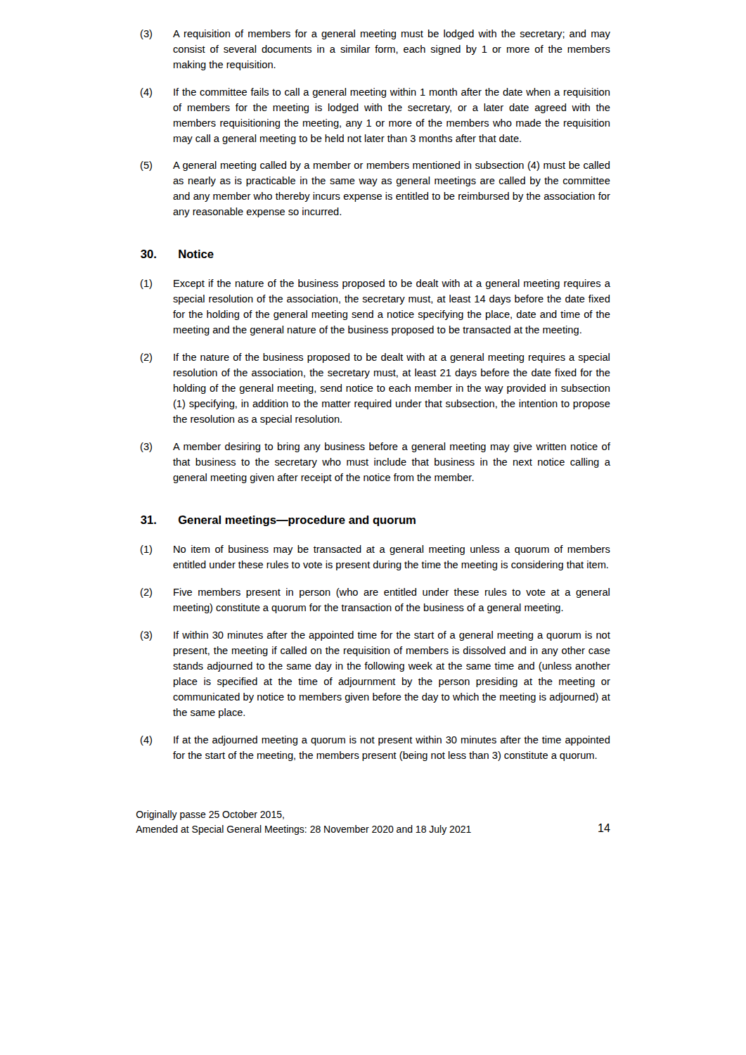(3) A requisition of members for a general meeting must be lodged with the secretary; and may consist of several documents in a similar form, each signed by 1 or more of the members making the requisition.
(4) If the committee fails to call a general meeting within 1 month after the date when a requisition of members for the meeting is lodged with the secretary, or a later date agreed with the members requisitioning the meeting, any 1 or more of the members who made the requisition may call a general meeting to be held not later than 3 months after that date.
(5) A general meeting called by a member or members mentioned in subsection (4) must be called as nearly as is practicable in the same way as general meetings are called by the committee and any member who thereby incurs expense is entitled to be reimbursed by the association for any reasonable expense so incurred.
30. Notice
(1) Except if the nature of the business proposed to be dealt with at a general meeting requires a special resolution of the association, the secretary must, at least 14 days before the date fixed for the holding of the general meeting send a notice specifying the place, date and time of the meeting and the general nature of the business proposed to be transacted at the meeting.
(2) If the nature of the business proposed to be dealt with at a general meeting requires a special resolution of the association, the secretary must, at least 21 days before the date fixed for the holding of the general meeting, send notice to each member in the way provided in subsection (1) specifying, in addition to the matter required under that subsection, the intention to propose the resolution as a special resolution.
(3) A member desiring to bring any business before a general meeting may give written notice of that business to the secretary who must include that business in the next notice calling a general meeting given after receipt of the notice from the member.
31. General meetings—procedure and quorum
(1) No item of business may be transacted at a general meeting unless a quorum of members entitled under these rules to vote is present during the time the meeting is considering that item.
(2) Five members present in person (who are entitled under these rules to vote at a general meeting) constitute a quorum for the transaction of the business of a general meeting.
(3) If within 30 minutes after the appointed time for the start of a general meeting a quorum is not present, the meeting if called on the requisition of members is dissolved and in any other case stands adjourned to the same day in the following week at the same time and (unless another place is specified at the time of adjournment by the person presiding at the meeting or communicated by notice to members given before the day to which the meeting is adjourned) at the same place.
(4) If at the adjourned meeting a quorum is not present within 30 minutes after the time appointed for the start of the meeting, the members present (being not less than 3) constitute a quorum.
Originally passe 25 October 2015,
Amended at Special General Meetings: 28 November 2020 and 18 July 2021
14